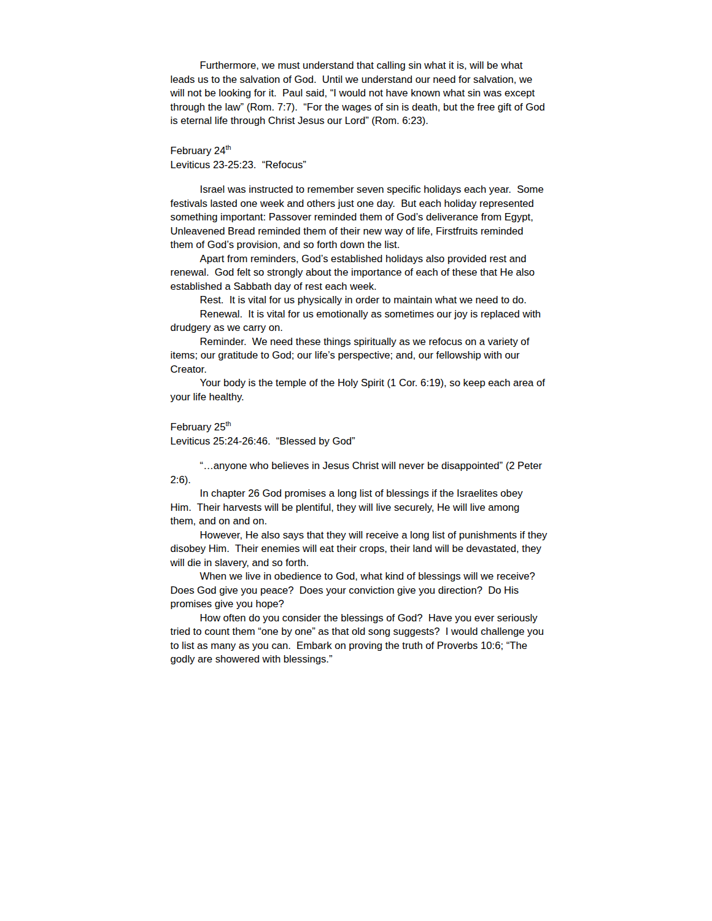Furthermore, we must understand that calling sin what it is, will be what leads us to the salvation of God. Until we understand our need for salvation, we will not be looking for it. Paul said, “I would not have known what sin was except through the law” (Rom. 7:7). “For the wages of sin is death, but the free gift of God is eternal life through Christ Jesus our Lord” (Rom. 6:23).
February 24th
Leviticus 23-25:23. “Refocus”
Israel was instructed to remember seven specific holidays each year. Some festivals lasted one week and others just one day. But each holiday represented something important: Passover reminded them of God’s deliverance from Egypt, Unleavened Bread reminded them of their new way of life, Firstfruits reminded them of God’s provision, and so forth down the list.
Apart from reminders, God’s established holidays also provided rest and renewal. God felt so strongly about the importance of each of these that He also established a Sabbath day of rest each week.
Rest. It is vital for us physically in order to maintain what we need to do.
Renewal. It is vital for us emotionally as sometimes our joy is replaced with drudgery as we carry on.
Reminder. We need these things spiritually as we refocus on a variety of items; our gratitude to God; our life’s perspective; and, our fellowship with our Creator.
Your body is the temple of the Holy Spirit (1 Cor. 6:19), so keep each area of your life healthy.
February 25th
Leviticus 25:24-26:46. “Blessed by God”
“…anyone who believes in Jesus Christ will never be disappointed” (2 Peter 2:6).
In chapter 26 God promises a long list of blessings if the Israelites obey Him. Their harvests will be plentiful, they will live securely, He will live among them, and on and on.
However, He also says that they will receive a long list of punishments if they disobey Him. Their enemies will eat their crops, their land will be devastated, they will die in slavery, and so forth.
When we live in obedience to God, what kind of blessings will we receive? Does God give you peace? Does your conviction give you direction? Do His promises give you hope?
How often do you consider the blessings of God? Have you ever seriously tried to count them “one by one” as that old song suggests? I would challenge you to list as many as you can. Embark on proving the truth of Proverbs 10:6; “The godly are showered with blessings.”